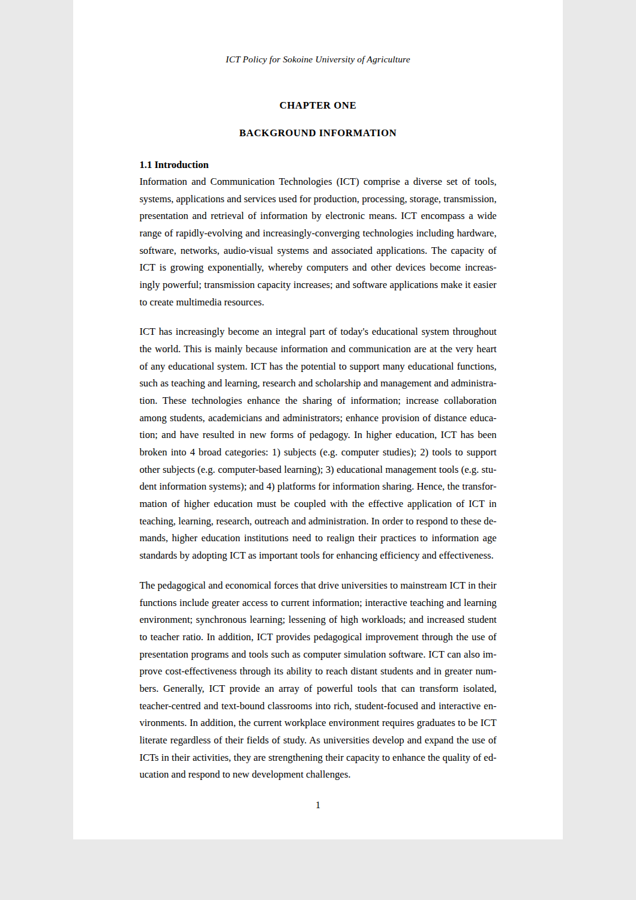ICT Policy for Sokoine University of Agriculture
CHAPTER ONE
BACKGROUND INFORMATION
1.1 Introduction
Information and Communication Technologies (ICT) comprise a diverse set of tools, systems, applications and services used for production, processing, storage, transmission, presentation and retrieval of information by electronic means. ICT encompass a wide range of rapidly-evolving and increasingly-converging technologies including hardware, software, networks, audio-visual systems and associated applications. The capacity of ICT is growing exponentially, whereby computers and other devices become increasingly powerful; transmission capacity increases; and software applications make it easier to create multimedia resources.
ICT has increasingly become an integral part of today's educational system throughout the world. This is mainly because information and communication are at the very heart of any educational system. ICT has the potential to support many educational functions, such as teaching and learning, research and scholarship and management and administration. These technologies enhance the sharing of information; increase collaboration among students, academicians and administrators; enhance provision of distance education; and have resulted in new forms of pedagogy. In higher education, ICT has been broken into 4 broad categories: 1) subjects (e.g. computer studies); 2) tools to support other subjects (e.g. computer-based learning); 3) educational management tools (e.g. student information systems); and 4) platforms for information sharing. Hence, the transformation of higher education must be coupled with the effective application of ICT in teaching, learning, research, outreach and administration. In order to respond to these demands, higher education institutions need to realign their practices to information age standards by adopting ICT as important tools for enhancing efficiency and effectiveness.
The pedagogical and economical forces that drive universities to mainstream ICT in their functions include greater access to current information; interactive teaching and learning environment; synchronous learning; lessening of high workloads; and increased student to teacher ratio. In addition, ICT provides pedagogical improvement through the use of presentation programs and tools such as computer simulation software. ICT can also improve cost-effectiveness through its ability to reach distant students and in greater numbers. Generally, ICT provide an array of powerful tools that can transform isolated, teacher-centred and text-bound classrooms into rich, student-focused and interactive environments. In addition, the current workplace environment requires graduates to be ICT literate regardless of their fields of study. As universities develop and expand the use of ICTs in their activities, they are strengthening their capacity to enhance the quality of education and respond to new development challenges.
1